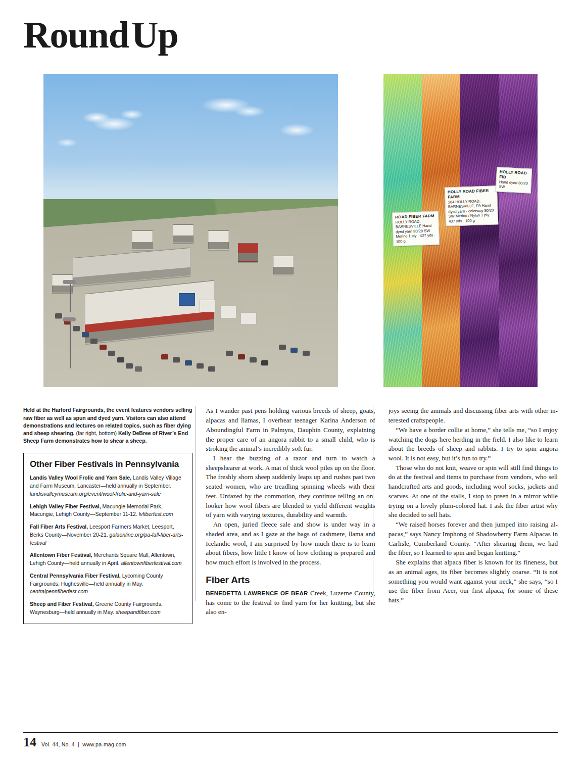Round Up
ROAD FIBER FARM HOLLY ROAD, BARNESVILLE Hand dyed yarn 80/20 SW Merino 1 ply · 437 yds · 100 g
HOLLY ROAD FIBER FARM 104 HOLLY ROAD, BARNESVILLE, PA Hand dyed yarn · colorway 80/20 SW Merino / Nylon 1 ply · 437 yds · 100 g
HOLLY ROAD FIB Hand dyed 80/20 SW
Held at the Harford Fairgrounds, the event features vendors selling raw fiber as well as spun and dyed yarn. Visitors can also attend demonstrations and lectures on related topics, such as fiber dying and sheep shearing. (far right, bottom) Kelly DeBree of River’s End Sheep Farm demonstrates how to shear a sheep.
Other Fiber Festivals in Pennsylvania
Landis Valley Wool Frolic and Yarn Sale, Landis Valley Village and Farm Museum, Lancaster—held annually in September. landisvalleymuseum.org/event/wool-frolic-and-yarn-sale
Lehigh Valley Fiber Festival, Macungie Memorial Park, Macungie, Lehigh County—September 11-12. lvfiberfest.com
Fall Fiber Arts Festival, Leesport Farmers Market, Leesport, Berks County—November 20-21. galaonline.org/pa-fall-fiber-arts-festival
Allentown Fiber Festival, Merchants Square Mall, Allentown, Lehigh County—held annually in April. allentownfiberfestival.com
Central Pennsylvania Fiber Festival, Lycoming County Fairgrounds, Hughesville—held annually in May. centralpennfiberfest.com
Sheep and Fiber Festival, Greene County Fairgrounds, Waynesburg—held annually in May. sheepandfiber.com
As I wander past pens holding various breeds of sheep, goats, alpacas and llamas, I overhear teenager Karina Anderson of Aboundingful Farm in Palmyra, Dauphin County, explaining the proper care of an angora rabbit to a small child, who is stroking the animal’s incredibly soft fur.
I hear the buzzing of a razor and turn to watch a sheepshearer at work. A mat of thick wool piles up on the floor. The freshly shorn sheep suddenly leaps up and rushes past two seated women, who are treadling spinning wheels with their feet. Unfazed by the commotion, they continue telling an onlooker how wool fibers are blended to yield different weights of yarn with varying textures, durability and warmth.
An open, juried fleece sale and show is under way in a shaded area, and as I gaze at the bags of cashmere, llama and Icelandic wool, I am surprised by how much there is to learn about fibers, how little I know of how clothing is prepared and how much effort is involved in the process.
Fiber Arts
BENEDETTA LAWRENCE OF BEAR Creek, Luzerne County, has come to the festival to find yarn for her knitting, but she also en-
joys seeing the animals and discussing fiber arts with other interested craftspeople.
“We have a border collie at home,” she tells me, “so I enjoy watching the dogs here herding in the field. I also like to learn about the breeds of sheep and rabbits. I try to spin angora wool. It is not easy, but it’s fun to try.”
Those who do not knit, weave or spin will still find things to do at the festival and items to purchase from vendors, who sell handcrafted arts and goods, including wool socks, jackets and scarves. At one of the stalls, I stop to preen in a mirror while trying on a lovely plum-colored hat. I ask the fiber artist why she decided to sell hats.
“We raised horses forever and then jumped into raising alpacas,” says Nancy Imphong of Shadowberry Farm Alpacas in Carlisle, Cumberland County. “After shearing them, we had the fiber, so I learned to spin and began knitting.”
She explains that alpaca fiber is known for its fineness, but as an animal ages, its fiber becomes slightly coarse. “It is not something you would want against your neck,” she says, “so I use the fiber from Acer, our first alpaca, for some of these hats.”
14 Vol. 44, No. 4 | www.pa-mag.com